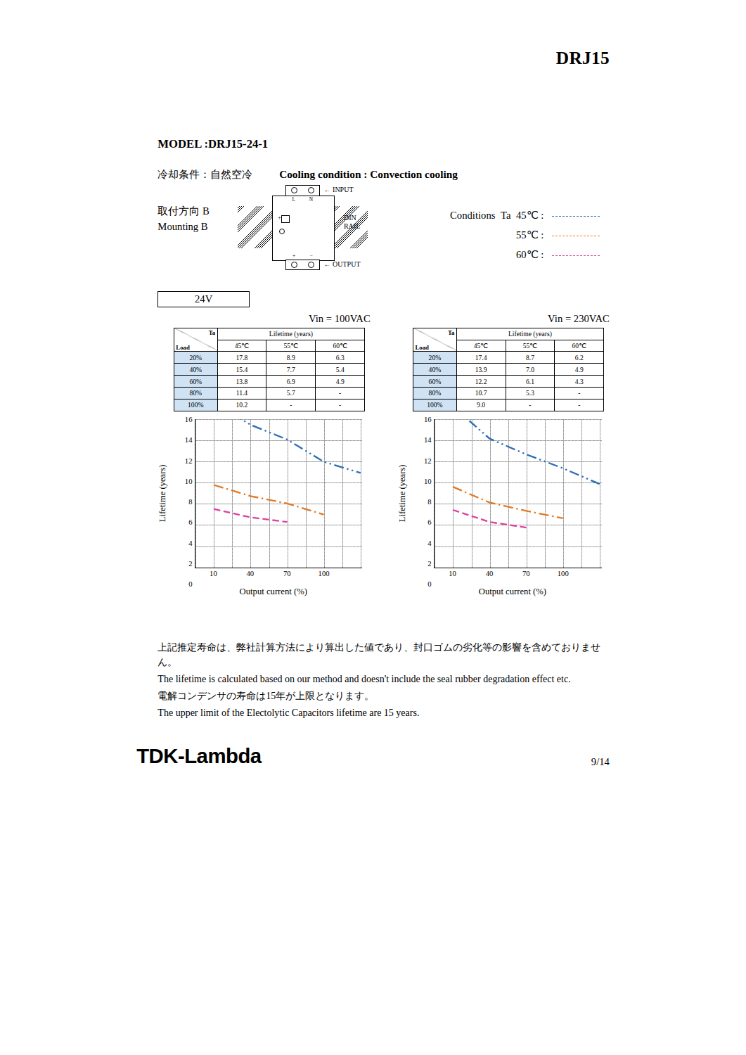DRJ15
MODEL :DRJ15-24-1
冷却条件：自然空冷 Cooling condition : Convection cooling
取付方向 B Mounting B
LN
← INPUT
+
+−
← OUTPUT
DIN
RAIL
| Conditions | Ta | 45℃ : | |
| | | 55℃ : | |
| | | 60℃ : | |
24V
Vin = 100VAC
| Ta Load | Lifetime (years) |
| --- | --- |
| 45℃ | 55℃ | 60℃ |
| 20% | 17.8 | 8.9 | 6.3 |
| 40% | 15.4 | 7.7 | 5.4 |
| 60% | 13.8 | 6.9 | 4.9 |
| 80% | 11.4 | 5.7 | - |
| 100% | 10.2 | - | - |
Lifetime (years)
16 14 12 10 8 6 4 2 0
10 40 70 100
Output current (%)
Vin = 230VAC
| Ta Load | Lifetime (years) |
| --- | --- |
| 45℃ | 55℃ | 60℃ |
| 20% | 17.4 | 8.7 | 6.2 |
| 40% | 13.9 | 7.0 | 4.9 |
| 60% | 12.2 | 6.1 | 4.3 |
| 80% | 10.7 | 5.3 | - |
| 100% | 9.0 | - | - |
Lifetime (years)
16 14 12 10 8 6 4 2 0
10 40 70 100
Output current (%)
上記推定寿命は、弊社計算方法により算出した値であり、封口ゴムの劣化等の影響を含めておりません。
The lifetime is calculated based on our method and doesn't include the seal rubber degradation effect etc.
電解コンデンサの寿命は15年が上限となります。
The upper limit of the Electolytic Capacitors lifetime are 15 years.
TDK-Lambda
9/14